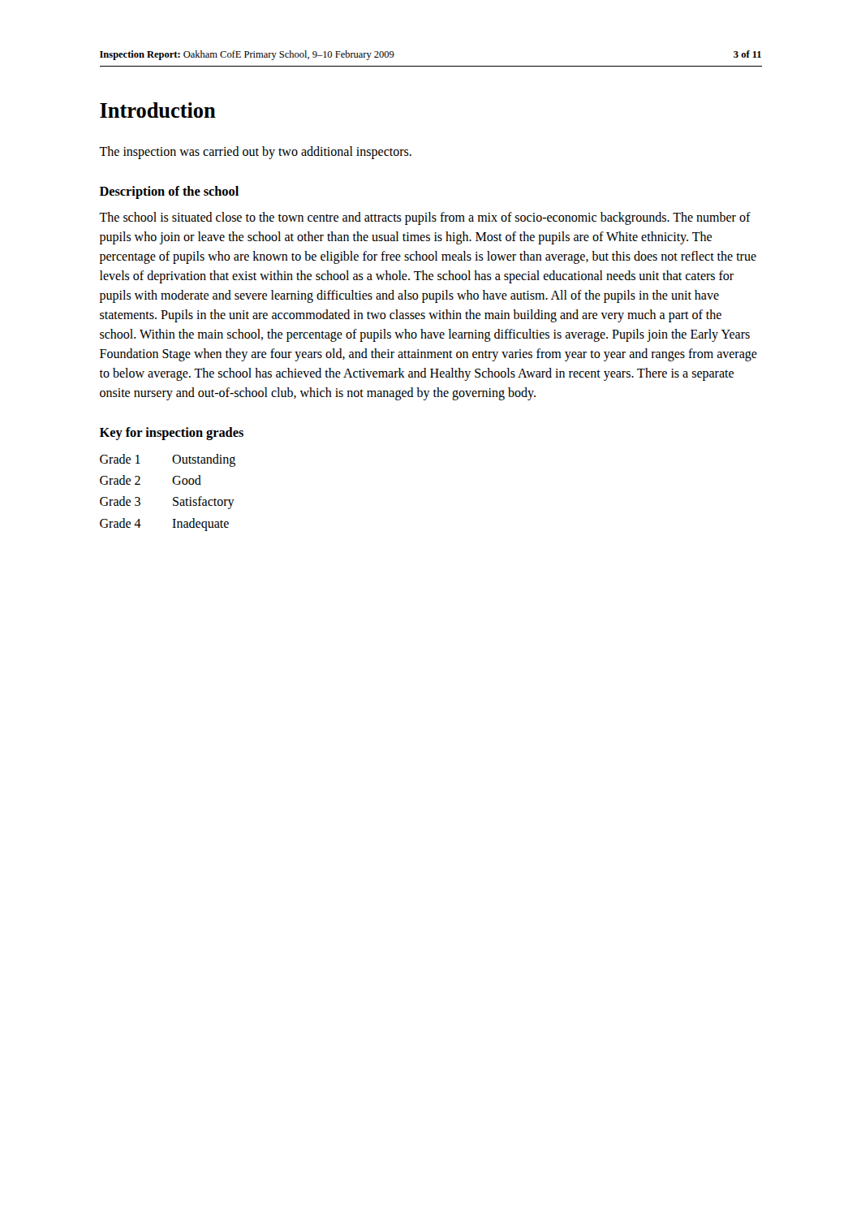Inspection Report: Oakham CofE Primary School, 9–10 February 2009 3 of 11
Introduction
The inspection was carried out by two additional inspectors.
Description of the school
The school is situated close to the town centre and attracts pupils from a mix of socio-economic backgrounds. The number of pupils who join or leave the school at other than the usual times is high. Most of the pupils are of White ethnicity. The percentage of pupils who are known to be eligible for free school meals is lower than average, but this does not reflect the true levels of deprivation that exist within the school as a whole. The school has a special educational needs unit that caters for pupils with moderate and severe learning difficulties and also pupils who have autism. All of the pupils in the unit have statements. Pupils in the unit are accommodated in two classes within the main building and are very much a part of the school. Within the main school, the percentage of pupils who have learning difficulties is average. Pupils join the Early Years Foundation Stage when they are four years old, and their attainment on entry varies from year to year and ranges from average to below average. The school has achieved the Activemark and Healthy Schools Award in recent years. There is a separate onsite nursery and out-of-school club, which is not managed by the governing body.
Key for inspection grades
Grade 1 Outstanding
Grade 2 Good
Grade 3 Satisfactory
Grade 4 Inadequate